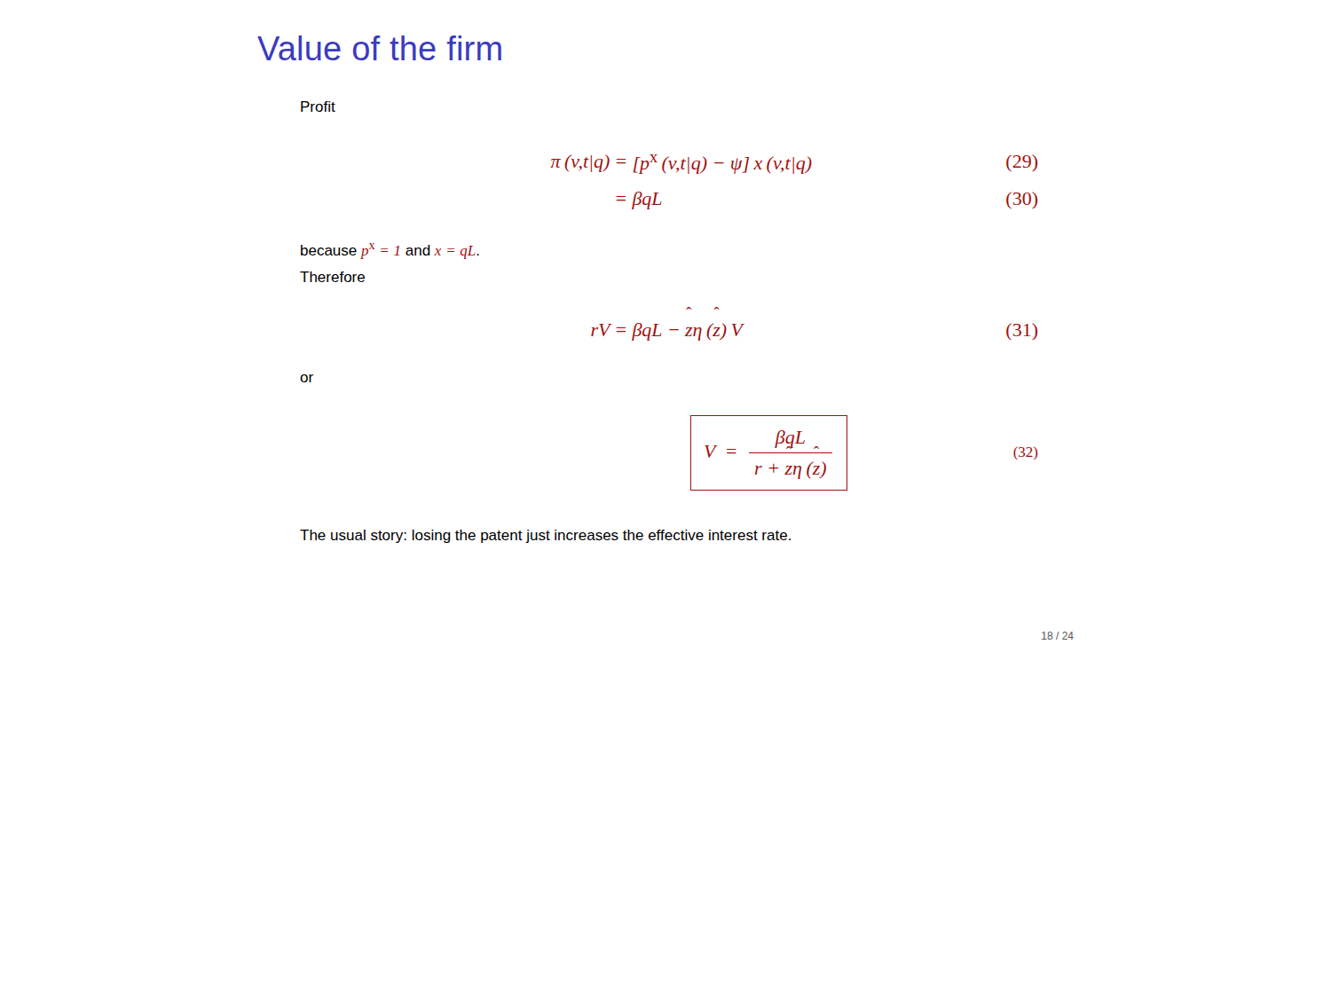Value of the firm
Profit
| π (v,t/q) | = | [p x (v,t/q) − ψ] x (v,t/q) | (29) |
| | = | βqL | (30) |
because px = 1 and x = qL.
Therefore
| rV | = | βqL − ̂ z η ( ̂ z ) V | (31) |
or
| | V = βqL r + ̂ z η ( ̂ z ) | (32) |
The usual story: losing the patent just increases the effective interest rate.
18 / 24